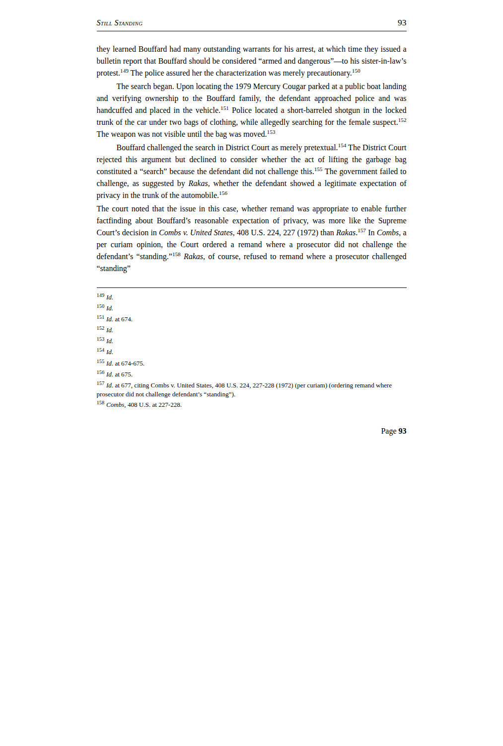Still Standing 93
they learned Bouffard had many outstanding warrants for his arrest, at which time they issued a bulletin report that Bouffard should be considered “armed and dangerous”—to his sister-in-law’s protest.149 The police assured her the characterization was merely precautionary.150
The search began. Upon locating the 1979 Mercury Cougar parked at a public boat landing and verifying ownership to the Bouffard family, the defendant approached police and was handcuffed and placed in the vehicle.151 Police located a short-barreled shotgun in the locked trunk of the car under two bags of clothing, while allegedly searching for the female suspect.152 The weapon was not visible until the bag was moved.153
Bouffard challenged the search in District Court as merely pretextual.154 The District Court rejected this argument but declined to consider whether the act of lifting the garbage bag constituted a “search” because the defendant did not challenge this.155 The government failed to challenge, as suggested by Rakas, whether the defendant showed a legitimate expectation of privacy in the trunk of the automobile.156
The court noted that the issue in this case, whether remand was appropriate to enable further factfinding about Bouffard’s reasonable expectation of privacy, was more like the Supreme Court’s decision in Combs v. United States, 408 U.S. 224, 227 (1972) than Rakas.157 In Combs, a per curiam opinion, the Court ordered a remand where a prosecutor did not challenge the defendant’s “standing.”158 Rakas, of course, refused to remand where a prosecutor challenged “standing”
149 Id.
150 Id.
151 Id. at 674.
152 Id.
153 Id.
154 Id.
155 Id. at 674-675.
156 Id. at 675.
157 Id. at 677, citing Combs v. United States, 408 U.S. 224, 227-228 (1972) (per curiam) (ordering remand where prosecutor did not challenge defendant’s “standing”).
158 Combs, 408 U.S. at 227-228.
Page 93